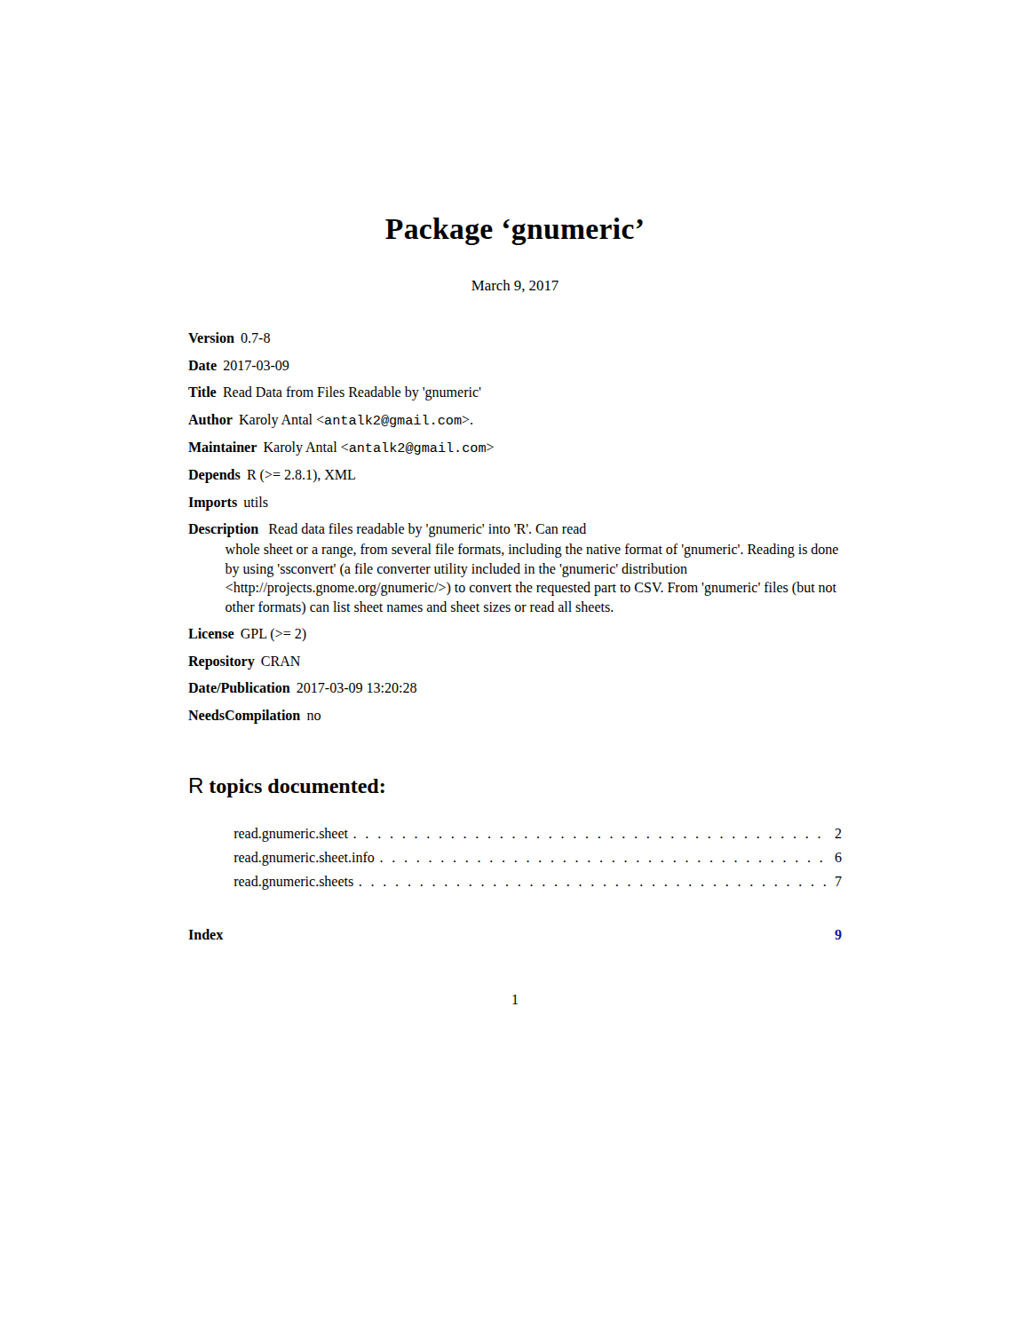Package ‘gnumeric’
March 9, 2017
Version
0.7-8
Date
2017-03-09
Title
Read Data from Files Readable by 'gnumeric'
Author
Karoly Antal <antalk2@gmail.com>.
Maintainer
Karoly Antal <antalk2@gmail.com>
Depends
R (>= 2.8.1), XML
Imports
utils
Description
Read data files readable by 'gnumeric' into 'R'. Can read
whole sheet or a range, from several file formats, including the native format of 'gnumeric'. Reading is done by using 'ssconvert' (a file converter utility included in the 'gnumeric' distribution <http://projects.gnome.org/gnumeric/>) to convert the requested part to CSV. From 'gnumeric' files (but not other formats) can list sheet names and sheet sizes or read all sheets.
License
GPL (>= 2)
Repository
CRAN
Date/Publication
2017-03-09 13:20:28
NeedsCompilation
no
R topics documented:
read.gnumeric.sheet. . . . . . . . . . . . . . . . . . . . . . . . . . . . . . . . . . . . . . . . . . . . . . 2
read.gnumeric.sheet.info. . . . . . . . . . . . . . . . . . . . . . . . . . . . . . . . . . . . . . . . 6
read.gnumeric.sheets. . . . . . . . . . . . . . . . . . . . . . . . . . . . . . . . . . . . . . . . . 7
Index. 9
1